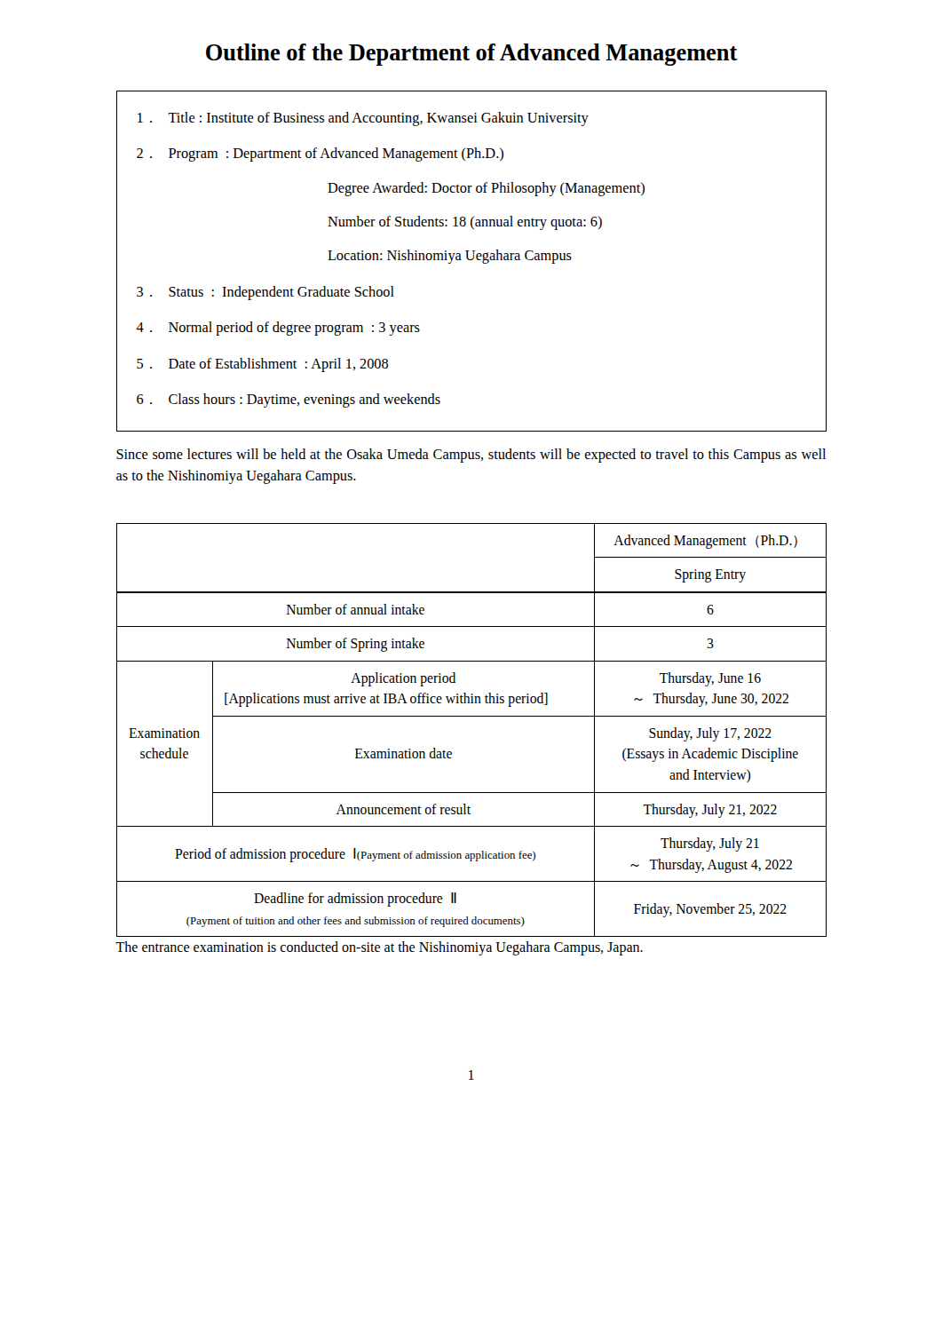Outline of the Department of Advanced Management
1．Title : Institute of Business and Accounting, Kwansei Gakuin University
2．Program : Department of Advanced Management (Ph.D.)
Degree Awarded: Doctor of Philosophy (Management)
Number of Students: 18 (annual entry quota: 6)
Location: Nishinomiya Uegahara Campus
3．Status : Independent Graduate School
4．Normal period of degree program : 3 years
5．Date of Establishment : April 1, 2008
6．Class hours : Daytime, evenings and weekends
Since some lectures will be held at the Osaka Umeda Campus, students will be expected to travel to this Campus as well as to the Nishinomiya Uegahara Campus.
| | Advanced Management（Ph.D.） |
| | Spring Entry |
| Number of annual intake | 6 |
| Number of Spring intake | 3 |
| Examination schedule | Application period [Applications must arrive at IBA office within this period] | Thursday, June 16 ～ Thursday, June 30, 2022 |
| Examination date | Sunday, July 17, 2022 (Essays in Academic Discipline and Interview) |
| Announcement of result | Thursday, July 21, 2022 |
| Period of admission procedure Ⅰ (Payment of admission application fee) | Thursday, July 21 ～ Thursday, August 4, 2022 |
| Deadline for admission procedure Ⅱ (Payment of tuition and other fees and submission of required documents) | Friday, November 25, 2022 |
The entrance examination is conducted on-site at the Nishinomiya Uegahara Campus, Japan.
1